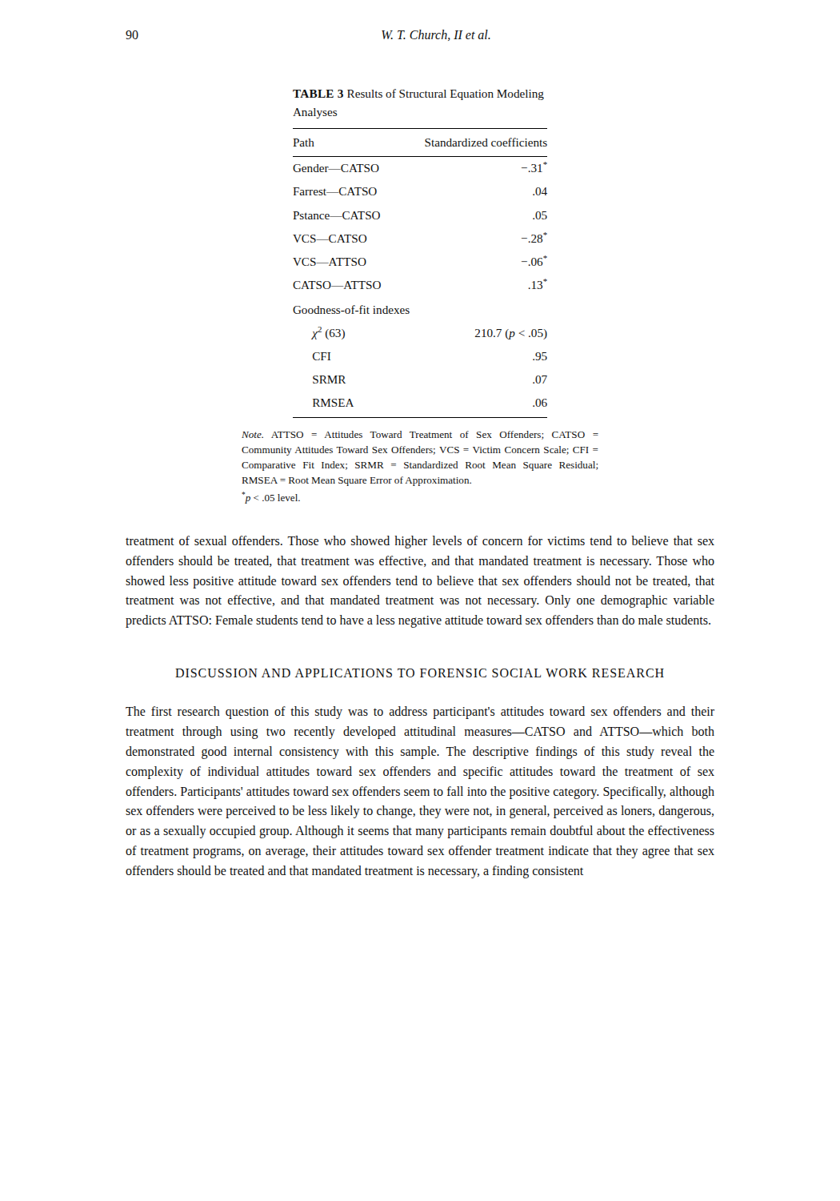90 W. T. Church, II et al.
TABLE 3 Results of Structural Equation Modeling Analyses
| Path | Standardized coefficients |
| --- | --- |
| Gender—CATSO | −.31 * |
| Farrest—CATSO | .04 |
| Pstance—CATSO | .05 |
| VCS—CATSO | −.28 * |
| VCS—ATTSO | −.06 * |
| CATSO—ATTSO | .13 * |
| Goodness-of-fit indexes | |
| χ 2 (63) | 210.7 ( p < .05) |
| CFI | .95 |
| SRMR | .07 |
| RMSEA | .06 |
Note. ATTSO = Attitudes Toward Treatment of Sex Offenders; CATSO = Community Attitudes Toward Sex Offenders; VCS = Victim Concern Scale; CFI = Comparative Fit Index; SRMR = Standardized Root Mean Square Residual; RMSEA = Root Mean Square Error of Approximation.
*p < .05 level.
treatment of sexual offenders. Those who showed higher levels of concern for victims tend to believe that sex offenders should be treated, that treatment was effective, and that mandated treatment is necessary. Those who showed less positive attitude toward sex offenders tend to believe that sex offenders should not be treated, that treatment was not effective, and that mandated treatment was not necessary. Only one demographic variable predicts ATTSO: Female students tend to have a less negative attitude toward sex offenders than do male students.
Discussion and Applications to Forensic Social Work Research
The first research question of this study was to address participant's attitudes toward sex offenders and their treatment through using two recently developed attitudinal measures—CATSO and ATTSO—which both demonstrated good internal consistency with this sample. The descriptive findings of this study reveal the complexity of individual attitudes toward sex offenders and specific attitudes toward the treatment of sex offenders. Participants' attitudes toward sex offenders seem to fall into the positive category. Specifically, although sex offenders were perceived to be less likely to change, they were not, in general, perceived as loners, dangerous, or as a sexually occupied group. Although it seems that many participants remain doubtful about the effectiveness of treatment programs, on average, their attitudes toward sex offender treatment indicate that they agree that sex offenders should be treated and that mandated treatment is necessary, a finding consistent